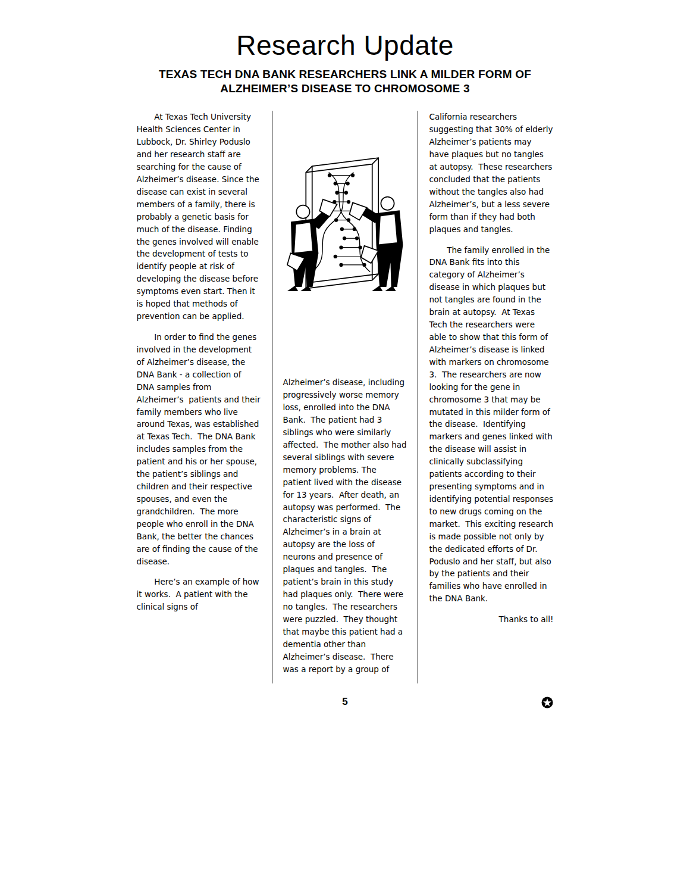Research Update
Texas Tech DNA Bank Researchers Link a Milder Form of
Alzheimer’s Disease to Chromosome 3
At Texas Tech University Health Sciences Center in Lubbock, Dr. Shirley Poduslo and her research staff are searching for the cause of Alzheimer’s disease. Since the disease can exist in several members of a family, there is probably a genetic basis for much of the disease. Finding the genes involved will enable the development of tests to identify people at risk of developing the disease before symptoms even start. Then it is hoped that methods of prevention can be applied.
In order to find the genes involved in the development of Alzheimer’s disease, the DNA Bank - a collection of DNA samples from Alzheimer’s patients and their family members who live around Texas, was established at Texas Tech. The DNA Bank includes samples from the patient and his or her spouse, the patient’s siblings and children and their respective spouses, and even the grandchildren. The more people who enroll in the DNA Bank, the better the chances are of finding the cause of the disease.
Here’s an example of how it works. A patient with the clinical signs of
Alzheimer’s disease, including progressively worse memory loss, enrolled into the DNA Bank. The patient had 3 siblings who were similarly affected. The mother also had several siblings with severe memory problems. The patient lived with the disease for 13 years. After death, an autopsy was performed. The characteristic signs of Alzheimer’s in a brain at autopsy are the loss of neurons and presence of plaques and tangles. The patient’s brain in this study had plaques only. There were no tangles. The researchers were puzzled. They thought that maybe this patient had a dementia other than Alzheimer’s disease. There was a report by a group of
California researchers suggesting that 30% of elderly Alzheimer’s patients may have plaques but no tangles at autopsy. These researchers concluded that the patients without the tangles also had Alzheimer’s, but a less severe form than if they had both plaques and tangles.
The family enrolled in the DNA Bank fits into this category of Alzheimer’s disease in which plaques but not tangles are found in the brain at autopsy. At Texas Tech the researchers were able to show that this form of Alzheimer’s disease is linked with markers on chromosome 3. The researchers are now looking for the gene in chromosome 3 that may be mutated in this milder form of the disease. Identifying markers and genes linked with the disease will assist in clinically subclassifying patients according to their presenting symptoms and in identifying potential responses to new drugs coming on the market. This exciting research is made possible not only by the dedicated efforts of Dr. Poduslo and her staff, but also by the patients and their families who have enrolled in the DNA Bank.
Thanks to all!
5